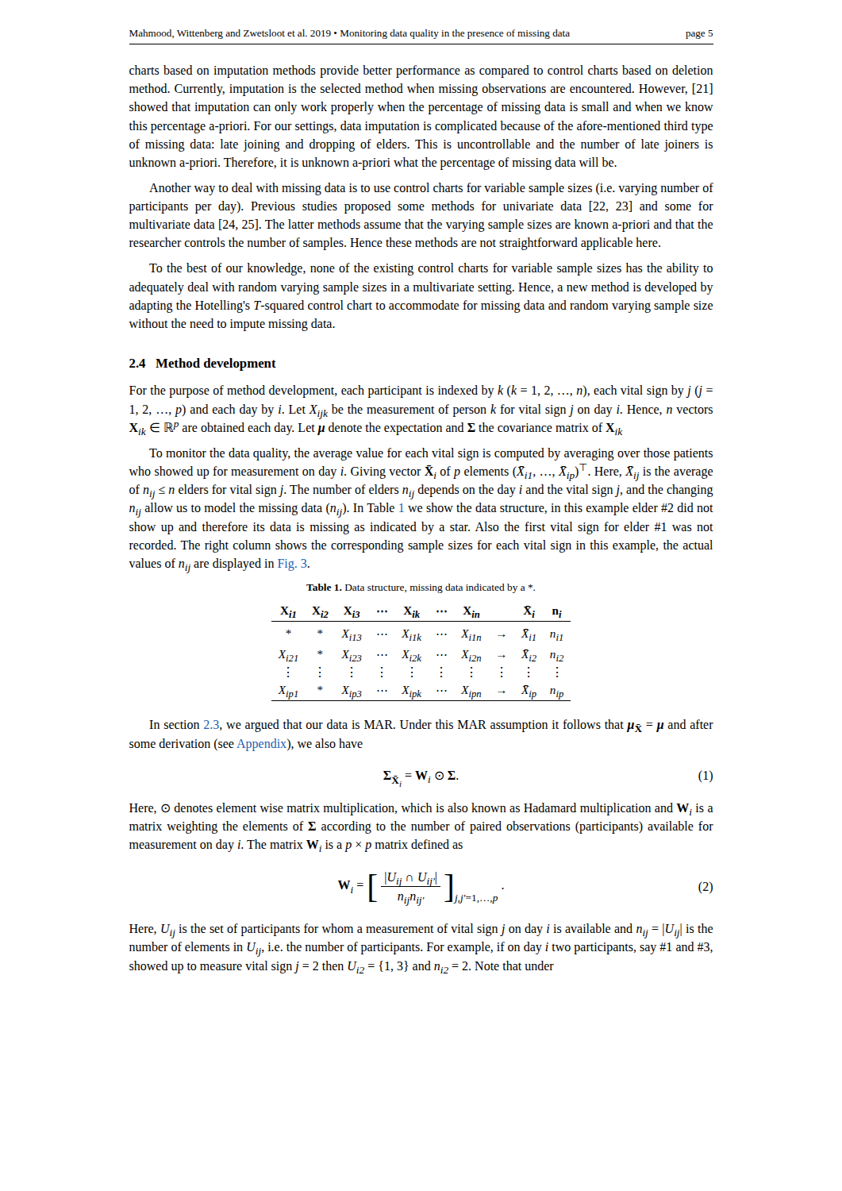Mahmood, Wittenberg and Zwetsloot et al. 2019 • Monitoring data quality in the presence of missing data page 5
charts based on imputation methods provide better performance as compared to control charts based on deletion method. Currently, imputation is the selected method when missing observations are encountered. However, [21] showed that imputation can only work properly when the percentage of missing data is small and when we know this percentage a-priori. For our settings, data imputation is complicated because of the afore-mentioned third type of missing data: late joining and dropping of elders. This is uncontrollable and the number of late joiners is unknown a-priori. Therefore, it is unknown a-priori what the percentage of missing data will be.
Another way to deal with missing data is to use control charts for variable sample sizes (i.e. varying number of participants per day). Previous studies proposed some methods for univariate data [22, 23] and some for multivariate data [24, 25]. The latter methods assume that the varying sample sizes are known a-priori and that the researcher controls the number of samples. Hence these methods are not straightforward applicable here.
To the best of our knowledge, none of the existing control charts for variable sample sizes has the ability to adequately deal with random varying sample sizes in a multivariate setting. Hence, a new method is developed by adapting the Hotelling's T-squared control chart to accommodate for missing data and random varying sample size without the need to impute missing data.
2.4 Method development
For the purpose of method development, each participant is indexed by k (k = 1, 2, …, n), each vital sign by j (j = 1, 2, …, p) and each day by i. Let Xijk be the measurement of person k for vital sign j on day i. Hence, n vectors Xik ∈ ℝp are obtained each day. Let μ denote the expectation and Σ the covariance matrix of Xik
To monitor the data quality, the average value for each vital sign is computed by averaging over those patients who showed up for measurement on day i. Giving vector X̄i of p elements (X̄i1, …, X̄ip)⊤. Here, X̄ij is the average of nij ≤ n elders for vital sign j. The number of elders nij depends on the day i and the vital sign j, and the changing nij allow us to model the missing data (nij). In Table 1 we show the data structure, in this example elder #2 did not show up and therefore its data is missing as indicated by a star. Also the first vital sign for elder #1 was not recorded. The right column shows the corresponding sample sizes for each vital sign in this example, the actual values of nij are displayed in Fig. 3.
Table 1. Data structure, missing data indicated by a *.
| X i1 | X i2 | X i3 | ⋯ | X ik | ⋯ | X in | | X̄ i | n i |
| --- | --- | --- | --- | --- | --- | --- | --- | --- | --- |
| * | * | X i13 | ⋯ | X i1k | ⋯ | X i1n | → | X̄ i1 | n i1 |
| X i21 | * | X i23 | ⋯ | X i2k | ⋯ | X i2n | → | X̄ i2 | n i2 |
| ⋮ | ⋮ | ⋮ | ⋮ | ⋮ | ⋮ | ⋮ | ⋮ | ⋮ | ⋮ |
| X ip1 | * | X ip3 | ⋯ | X ipk | ⋯ | X ipn | → | X̄ ip | n ip |
In section 2.3, we argued that our data is MAR. Under this MAR assumption it follows that μX̄ = μ and after some derivation (see Appendix), we also have
ΣX̄i = Wi ⊙ Σ.
(1)
Here, ⊙ denotes element wise matrix multiplication, which is also known as Hadamard multiplication and Wi is a matrix weighting the elements of Σ according to the number of paired observations (participants) available for measurement on day i. The matrix Wi is a p × p matrix defined as
Wi = [ |Uij ∩ Uij′| nijnij′ ]j,j′=1,…,p .
(2)
Here, Uij is the set of participants for whom a measurement of vital sign j on day i is available and nij = |Uij| is the number of elements in Uij, i.e. the number of participants. For example, if on day i two participants, say #1 and #3, showed up to measure vital sign j = 2 then Ui2 = {1, 3} and ni2 = 2. Note that under